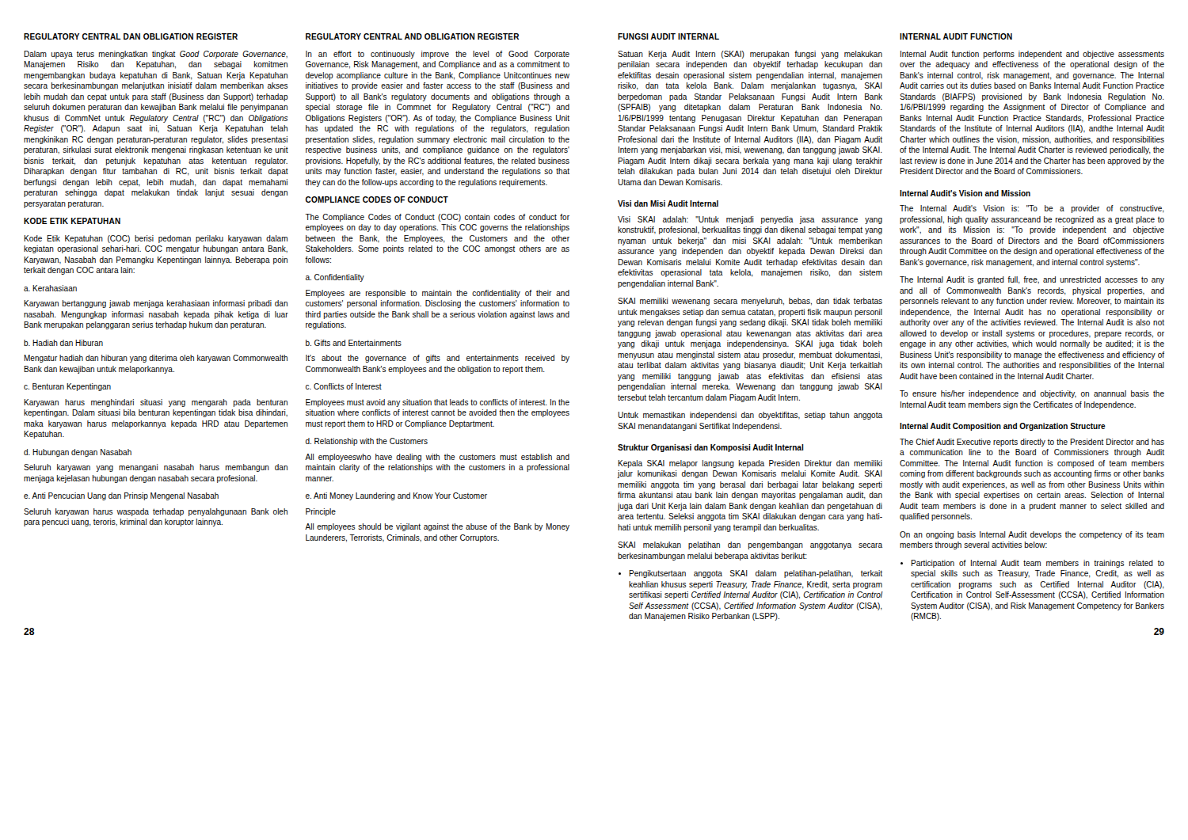REGULATORY CENTRAL DAN OBLIGATION REGISTER
Dalam upaya terus meningkatkan tingkat Good Corporate Governance, Manajemen Risiko dan Kepatuhan, dan sebagai komitmen mengembangkan budaya kepatuhan di Bank, Satuan Kerja Kepatuhan secara berkesinambungan melanjutkan inisiatif dalam memberikan akses lebih mudah dan cepat untuk para staff (Business dan Support) terhadap seluruh dokumen peraturan dan kewajiban Bank melalui file penyimpanan khusus di CommNet untuk Regulatory Central ("RC") dan Obligations Register ("OR"). Adapun saat ini, Satuan Kerja Kepatuhan telah mengkinikan RC dengan peraturan-peraturan regulator, slides presentasi peraturan, sirkulasi surat elektronik mengenai ringkasan ketentuan ke unit bisnis terkait, dan petunjuk kepatuhan atas ketentuan regulator. Diharapkan dengan fitur tambahan di RC, unit bisnis terkait dapat berfungsi dengan lebih cepat, lebih mudah, dan dapat memahami peraturan sehingga dapat melakukan tindak lanjut sesuai dengan persyaratan peraturan.
KODE ETIK KEPATUHAN
Kode Etik Kepatuhan (COC) berisi pedoman perilaku karyawan dalam kegiatan operasional sehari-hari. COC mengatur hubungan antara Bank, Karyawan, Nasabah dan Pemangku Kepentingan lainnya. Beberapa poin terkait dengan COC antara lain:
a. Kerahasiaan
Karyawan bertanggung jawab menjaga kerahasiaan informasi pribadi dan nasabah. Mengungkap informasi nasabah kepada pihak ketiga di luar Bank merupakan pelanggaran serius terhadap hukum dan peraturan.
b. Hadiah dan Hiburan
Mengatur hadiah dan hiburan yang diterima oleh karyawan Commonwealth Bank dan kewajiban untuk melaporkannya.
c. Benturan Kepentingan
Karyawan harus menghindari situasi yang mengarah pada benturan kepentingan. Dalam situasi bila benturan kepentingan tidak bisa dihindari, maka karyawan harus melaporkannya kepada HRD atau Departemen Kepatuhan.
d. Hubungan dengan Nasabah
Seluruh karyawan yang menangani nasabah harus membangun dan menjaga kejelasan hubungan dengan nasabah secara profesional.
e. Anti Pencucian Uang dan Prinsip Mengenal Nasabah
Seluruh karyawan harus waspada terhadap penyalahgunaan Bank oleh para pencuci uang, teroris, kriminal dan koruptor lainnya.
REGULATORY CENTRAL AND OBLIGATION REGISTER
In an effort to continuously improve the level of Good Corporate Governance, Risk Management, and Compliance and as a commitment to develop acompliance culture in the Bank, Compliance Unitcontinues new initiatives to provide easier and faster access to the staff (Business and Support) to all Bank's regulatory documents and obligations through a special storage file in Commnet for Regulatory Central ("RC") and Obligations Registers ("OR"). As of today, the Compliance Business Unit has updated the RC with regulations of the regulators, regulation presentation slides, regulation summary electronic mail circulation to the respective business units, and compliance guidance on the regulators' provisions. Hopefully, by the RC's additional features, the related business units may function faster, easier, and understand the regulations so that they can do the follow-ups according to the regulations requirements.
COMPLIANCE CODES OF CONDUCT
The Compliance Codes of Conduct (COC) contain codes of conduct for employees on day to day operations. This COC governs the relationships between the Bank, the Employees, the Customers and the other Stakeholders. Some points related to the COC amongst others are as follows:
a. Confidentiality
Employees are responsible to maintain the confidentiality of their and customers' personal information. Disclosing the customers' information to third parties outside the Bank shall be a serious violation against laws and regulations.
b. Gifts and Entertainments
It's about the governance of gifts and entertainments received by Commonwealth Bank's employees and the obligation to report them.
c. Conflicts of Interest
Employees must avoid any situation that leads to conflicts of interest. In the situation where conflicts of interest cannot be avoided then the employees must report them to HRD or Compliance Deptartment.
d. Relationship with the Customers
All employeeswho have dealing with the customers must establish and maintain clarity of the relationships with the customers in a professional manner.
e. Anti Money Laundering and Know Your Customer
Principle
All employees should be vigilant against the abuse of the Bank by Money Launderers, Terrorists, Criminals, and other Corruptors.
28
FUNGSI AUDIT INTERNAL
Satuan Kerja Audit Intern (SKAI) merupakan fungsi yang melakukan penilaian secara independen dan obyektif terhadap kecukupan dan efektifitas desain operasional sistem pengendalian internal, manajemen risiko, dan tata kelola Bank. Dalam menjalankan tugasnya, SKAI berpedoman pada Standar Pelaksanaan Fungsi Audit Intern Bank (SPFAIB) yang ditetapkan dalam Peraturan Bank Indonesia No. 1/6/PBI/1999 tentang Penugasan Direktur Kepatuhan dan Penerapan Standar Pelaksanaan Fungsi Audit Intern Bank Umum, Standard Praktik Profesional dari the Institute of Internal Auditors (IIA), dan Piagam Audit Intern yang menjabarkan visi, misi, wewenang, dan tanggung jawab SKAI. Piagam Audit Intern dikaji secara berkala yang mana kaji ulang terakhir telah dilakukan pada bulan Juni 2014 dan telah disetujui oleh Direktur Utama dan Dewan Komisaris.
Visi dan Misi Audit Internal
Visi SKAI adalah: "Untuk menjadi penyedia jasa assurance yang konstruktif, profesional, berkualitas tinggi dan dikenal sebagai tempat yang nyaman untuk bekerja" dan misi SKAI adalah: "Untuk memberikan assurance yang independen dan obyektif kepada Dewan Direksi dan Dewan Komisaris melalui Komite Audit terhadap efektivitas desain dan efektivitas operasional tata kelola, manajemen risiko, dan sistem pengendalian internal Bank".
SKAI memiliki wewenang secara menyeluruh, bebas, dan tidak terbatas untuk mengakses setiap dan semua catatan, properti fisik maupun personil yang relevan dengan fungsi yang sedang dikaji. SKAI tidak boleh memiliki tanggung jawab operasional atau kewenangan atas aktivitas dari area yang dikaji untuk menjaga independensinya. SKAI juga tidak boleh menyusun atau menginstal sistem atau prosedur, membuat dokumentasi, atau terlibat dalam aktivitas yang biasanya diaudit; Unit Kerja terkaitlah yang memiliki tanggung jawab atas efektivitas dan efisiensi atas pengendalian internal mereka. Wewenang dan tanggung jawab SKAI tersebut telah tercantum dalam Piagam Audit Intern.
Untuk memastikan independensi dan obyektifitas, setiap tahun anggota SKAI menandatangani Sertifikat Independensi.
Struktur Organisasi dan Komposisi Audit Internal
Kepala SKAI melapor langsung kepada Presiden Direktur dan memiliki jalur komunikasi dengan Dewan Komisaris melalui Komite Audit. SKAI memiliki anggota tim yang berasal dari berbagai latar belakang seperti firma akuntansi atau bank lain dengan mayoritas pengalaman audit, dan juga dari Unit Kerja lain dalam Bank dengan keahlian dan pengetahuan di area tertentu. Seleksi anggota tim SKAI dilakukan dengan cara yang hati-hati untuk memilih personil yang terampil dan berkualitas.
SKAI melakukan pelatihan dan pengembangan anggotanya secara berkesinambungan melalui beberapa aktivitas berikut:
Pengikutsertaan anggota SKAI dalam pelatihan-pelatihan, terkait keahlian khusus seperti Treasury, Trade Finance, Kredit, serta program sertifikasi seperti Certified Internal Auditor (CIA), Certification in Control Self Assessment (CCSA), Certified Information System Auditor (CISA), dan Manajemen Risiko Perbankan (LSPP).
INTERNAL AUDIT FUNCTION
Internal Audit function performs independent and objective assessments over the adequacy and effectiveness of the operational design of the Bank's internal control, risk management, and governance. The Internal Audit carries out its duties based on Banks Internal Audit Function Practice Standards (BIAFPS) provisioned by Bank Indonesia Regulation No. 1/6/PBI/1999 regarding the Assignment of Director of Compliance and Banks Internal Audit Function Practice Standards, Professional Practice Standards of the Institute of Internal Auditors (IIA), andthe Internal Audit Charter which outlines the vision, mission, authorities, and responsibilities of the Internal Audit. The Internal Audit Charter is reviewed periodically, the last review is done in June 2014 and the Charter has been approved by the President Director and the Board of Commissioners.
Internal Audit's Vision and Mission
The Internal Audit's Vision is: "To be a provider of constructive, professional, high quality assuranceand be recognized as a great place to work", and its Mission is: "To provide independent and objective assurances to the Board of Directors and the Board ofCommissioners through Audit Committee on the design and operational effectiveness of the Bank's governance, risk management, and internal control systems".
The Internal Audit is granted full, free, and unrestricted accesses to any and all of Commonwealth Bank's records, physical properties, and personnels relevant to any function under review. Moreover, to maintain its independence, the Internal Audit has no operational responsibility or authority over any of the activities reviewed. The Internal Audit is also not allowed to develop or install systems or procedures, prepare records, or engage in any other activities, which would normally be audited; it is the Business Unit's responsibility to manage the effectiveness and efficiency of its own internal control. The authorities and responsibilities of the Internal Audit have been contained in the Internal Audit Charter.
To ensure his/her independence and objectivity, on anannual basis the Internal Audit team members sign the Certificates of Independence.
Internal Audit Composition and Organization Structure
The Chief Audit Executive reports directly to the President Director and has a communication line to the Board of Commissioners through Audit Committee. The Internal Audit function is composed of team members coming from different backgrounds such as accounting firms or other banks mostly with audit experiences, as well as from other Business Units within the Bank with special expertises on certain areas. Selection of Internal Audit team members is done in a prudent manner to select skilled and qualified personnels.
On an ongoing basis Internal Audit develops the competency of its team members through several activities below:
Participation of Internal Audit team members in trainings related to special skills such as Treasury, Trade Finance, Credit, as well as certification programs such as Certified Internal Auditor (CIA), Certification in Control Self-Assessment (CCSA), Certified Information System Auditor (CISA), and Risk Management Competency for Bankers (RMCB).
29